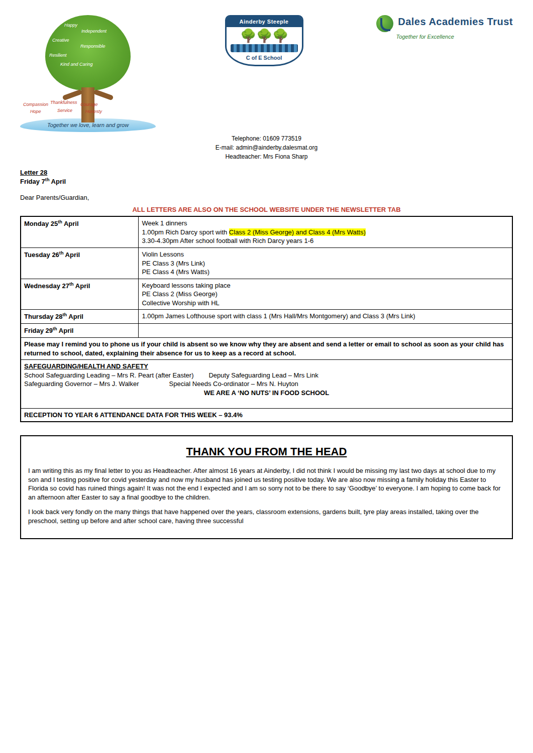Happy Independent Creative Responsible Resilient Kind and Caring
Compassion Thankfulness Courage Hope Service Honesty
Together we love, learn and grow
Ainderby Steeple
🌳🌳🌳
C of E School
Dales Academies Trust
Together for Excellence
Telephone: 01609 773519
E-mail: admin@ainderby.dalesmat.org
Headteacher: Mrs Fiona Sharp
Letter 28
Friday 7th April
Dear Parents/Guardian,
ALL LETTERS ARE ALSO ON THE SCHOOL WEBSITE UNDER THE NEWSLETTER TAB
| Monday 25 th April | Week 1 dinners 1.00pm Rich Darcy sport with Class 2 (Miss George) and Class 4 (Mrs Watts) 3.30-4.30pm After school football with Rich Darcy years 1-6 |
| Tuesday 26 th April | Violin Lessons PE Class 3 (Mrs Link) PE Class 4 (Mrs Watts) |
| Wednesday 27 th April | Keyboard lessons taking place PE Class 2 (Miss George) Collective Worship with HL |
| Thursday 28 th April | 1.00pm James Lofthouse sport with class 1 (Mrs Hall/Mrs Montgomery) and Class 3 (Mrs Link) |
| Friday 29 th April | |
| Please may I remind you to phone us if your child is absent so we know why they are absent and send a letter or email to school as soon as your child has returned to school, dated, explaining their absence for us to keep as a record at school. |
| SAFEGUARDING/HEALTH AND SAFETY School Safeguarding Leading – Mrs R. Peart (after Easter) Deputy Safeguarding Lead – Mrs Link Safeguarding Governor – Mrs J. Walker Special Needs Co-ordinator – Mrs N. Huyton WE ARE A ‘NO NUTS’ IN FOOD SCHOOL |
| RECEPTION TO YEAR 6 ATTENDANCE DATA FOR THIS WEEK – 93.4% |
THANK YOU FROM THE HEAD
I am writing this as my final letter to you as Headteacher. After almost 16 years at Ainderby, I did not think I would be missing my last two days at school due to my son and I testing positive for covid yesterday and now my husband has joined us testing positive today. We are also now missing a family holiday this Easter to Florida so covid has ruined things again! It was not the end I expected and I am so sorry not to be there to say ‘Goodbye’ to everyone. I am hoping to come back for an afternoon after Easter to say a final goodbye to the children.
I look back very fondly on the many things that have happened over the years, classroom extensions, gardens built, tyre play areas installed, taking over the preschool, setting up before and after school care, having three successful